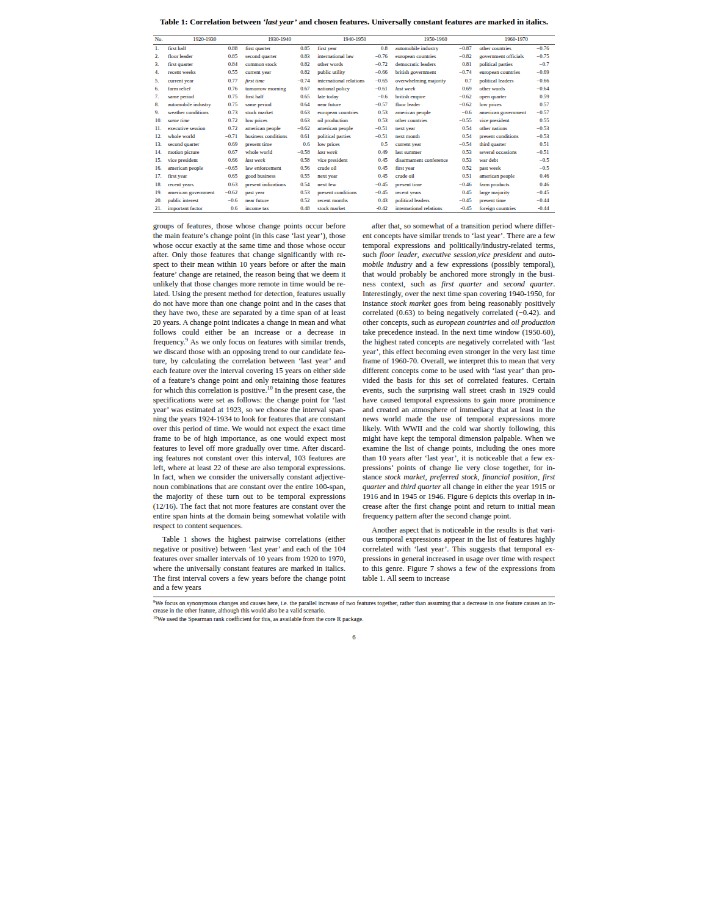Table 1: Correlation between ‘last year’ and chosen features. Universally constant features are marked in italics.
| No. | 1920-1930 | 1930-1940 | 1940-1950 | 1950-1960 | 1960-1970 |
| --- | --- | --- | --- | --- | --- |
| 1. | first half | 0.88 | first quarter | 0.85 | first year | 0.8 | automobile industry | −0.87 | other countries | −0.76 |
| 2. | floor leader | 0.85 | second quarter | 0.83 | international law | −0.76 | european countries | −0.82 | government officials | −0.75 |
| 3. | first quarter | 0.84 | common stock | 0.82 | other words | −0.72 | democratic leaders | 0.81 | political parties | −0.7 |
| 4. | recent weeks | 0.55 | current year | 0.82 | public utility | −0.66 | british government | −0.74 | european countries | −0.69 |
| 5. | current year | 0.77 | first time | −0.74 | international relations | −0.65 | overwhelming majority | 0.7 | political leaders | −0.66 |
| 6. | farm relief | 0.76 | tomorrow morning | 0.67 | national policy | −0.61 | last week | 0.69 | other words | −0.64 |
| 7. | same period | 0.75 | first half | 0.65 | late today | −0.6 | british empire | −0.62 | open quarter | 0.59 |
| 8. | automobile industry | 0.75 | same period | 0.64 | near future | −0.57 | floor leader | −0.62 | low prices | 0.57 |
| 9. | weather conditions | 0.73 | stock market | 0.63 | european countries | 0.53 | american people | −0.6 | american government | −0.57 |
| 10. | same time | 0.72 | low prices | 0.63 | oil production | 0.53 | other countries | −0.55 | vice president | 0.55 |
| 11. | executive session | 0.72 | american people | −0.62 | american people | −0.51 | next year | 0.54 | other nations | −0.53 |
| 12. | whole world | −0.71 | business conditions | 0.61 | political parties | −0.51 | next month | 0.54 | present conditions | −0.53 |
| 13. | second quarter | 0.69 | present time | 0.6 | low prices | 0.5 | current year | −0.54 | third quarter | 0.51 |
| 14. | motion picture | 0.67 | whole world | −0.58 | last week | 0.49 | last summer | 0.53 | several occasions | −0.51 |
| 15. | vice president | 0.66 | last week | 0.58 | vice president | 0.45 | disarmament conference | 0.53 | war debt | −0.5 |
| 16. | american people | −0.65 | law enforcement | 0.56 | crude oil | 0.45 | first year | 0.52 | past week | −0.5 |
| 17. | first year | 0.65 | good business | 0.55 | next year | 0.45 | crude oil | 0.51 | american people | 0.46 |
| 18. | recent years | 0.63 | present indications | 0.54 | next few | −0.45 | present time | −0.46 | farm products | 0.46 |
| 19. | american government | −0.62 | past year | 0.53 | present conditions | −0.45 | recent years | 0.45 | large majority | −0.45 |
| 20. | public interest | −0.6 | near future | 0.52 | recent months | 0.43 | political leaders | −0.45 | present time | −0.44 |
| 21. | important factor | 0.6 | income tax | 0.48 | stock market | -0.42 | international relations | -0.45 | foreign countries | -0.44 |
groups of features, those whose change points occur before the main feature’s change point (in this case ‘last year’), those whose occur exactly at the same time and those whose occur after. Only those features that change significantly with respect to their mean within 10 years before or after the main feature’ change are retained, the reason being that we deem it unlikely that those changes more remote in time would be related. Using the present method for detection, features usually do not have more than one change point and in the cases that they have two, these are separated by a time span of at least 20 years. A change point indicates a change in mean and what follows could either be an increase or a decrease in frequency.9 As we only focus on features with similar trends, we discard those with an opposing trend to our candidate feature, by calculating the correlation between ‘last year’ and each feature over the interval covering 15 years on either side of a feature’s change point and only retaining those features for which this correlation is positive.10 In the present case, the specifications were set as follows: the change point for ‘last year’ was estimated at 1923, so we choose the interval spanning the years 1924-1934 to look for features that are constant over this period of time. We would not expect the exact time frame to be of high importance, as one would expect most features to level off more gradually over time. After discarding features not constant over this interval, 103 features are left, where at least 22 of these are also temporal expressions. In fact, when we consider the universally constant adjective-noun combinations that are constant over the entire 100-span, the majority of these turn out to be temporal expressions (12/16). The fact that not more features are constant over the entire span hints at the domain being somewhat volatile with respect to content sequences.
Table 1 shows the highest pairwise correlations (either negative or positive) between ‘last year’ and each of the 104 features over smaller intervals of 10 years from 1920 to 1970, where the universally constant features are marked in italics. The first interval covers a few years before the change point and a few years
after that, so somewhat of a transition period where different concepts have similar trends to ‘last year’. There are a few temporal expressions and politically/industry-related terms, such floor leader, executive session,vice president and automobile industry and a few expressions (possibly temporal), that would probably be anchored more strongly in the business context, such as first quarter and second quarter. Interestingly, over the next time span covering 1940-1950, for instance stock market goes from being reasonably positively correlated (0.63) to being negatively correlated (−0.42). and other concepts, such as european countries and oil production take precedence instead. In the next time window (1950-60), the highest rated concepts are negatively correlated with ‘last year’, this effect becoming even stronger in the very last time frame of 1960-70. Overall, we interpret this to mean that very different concepts come to be used with ‘last year’ than provided the basis for this set of correlated features. Certain events, such the surprising wall street crash in 1929 could have caused temporal expressions to gain more prominence and created an atmosphere of immediacy that at least in the news world made the use of temporal expressions more likely. With WWII and the cold war shortly following, this might have kept the temporal dimension palpable. When we examine the list of change points, including the ones more than 10 years after ‘last year’, it is noticeable that a few expressions’ points of change lie very close together, for instance stock market, preferred stock, financial position, first quarter and third quarter all change in either the year 1915 or 1916 and in 1945 or 1946. Figure 6 depicts this overlap in increase after the first change point and return to initial mean frequency pattern after the second change point.
Another aspect that is noticeable in the results is that various temporal expressions appear in the list of features highly correlated with ‘last year’. This suggests that temporal expressions in general increased in usage over time with respect to this genre. Figure 7 shows a few of the expressions from table 1. All seem to increase
9We focus on synonymous changes and causes here, i.e. the parallel increase of two features together, rather than assuming that a decrease in one feature causes an increase in the other feature, although this would also be a valid scenario.
10We used the Spearman rank coefficient for this, as available from the core R package.
6